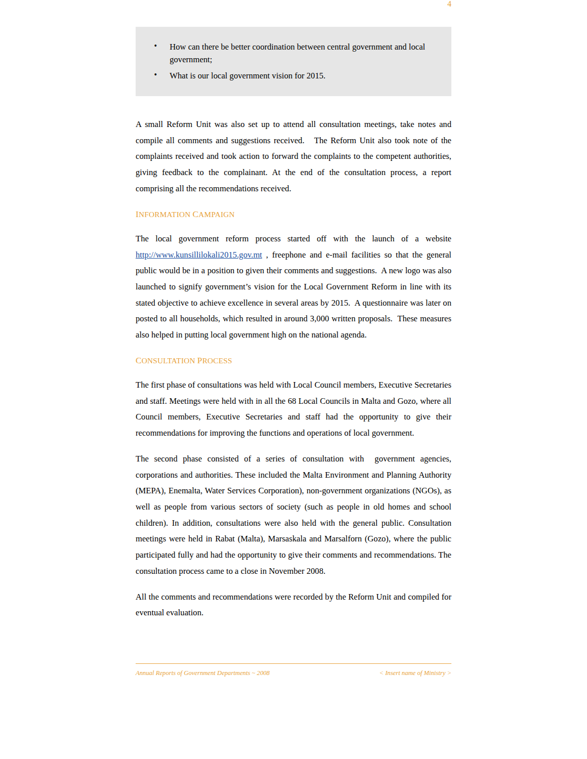4
How can there be better coordination between central government and local government;
What is our local government vision for 2015.
A small Reform Unit was also set up to attend all consultation meetings, take notes and compile all comments and suggestions received. The Reform Unit also took note of the complaints received and took action to forward the complaints to the competent authorities, giving feedback to the complainant. At the end of the consultation process, a report comprising all the recommendations received.
INFORMATION CAMPAIGN
The local government reform process started off with the launch of a website http://www.kunsillilokali2015.gov.mt , freephone and e-mail facilities so that the general public would be in a position to given their comments and suggestions. A new logo was also launched to signify government’s vision for the Local Government Reform in line with its stated objective to achieve excellence in several areas by 2015. A questionnaire was later on posted to all households, which resulted in around 3,000 written proposals. These measures also helped in putting local government high on the national agenda.
CONSULTATION PROCESS
The first phase of consultations was held with Local Council members, Executive Secretaries and staff. Meetings were held with in all the 68 Local Councils in Malta and Gozo, where all Council members, Executive Secretaries and staff had the opportunity to give their recommendations for improving the functions and operations of local government.
The second phase consisted of a series of consultation with government agencies, corporations and authorities. These included the Malta Environment and Planning Authority (MEPA), Enemalta, Water Services Corporation), non-government organizations (NGOs), as well as people from various sectors of society (such as people in old homes and school children). In addition, consultations were also held with the general public. Consultation meetings were held in Rabat (Malta), Marsaskala and Marsalforn (Gozo), where the public participated fully and had the opportunity to give their comments and recommendations. The consultation process came to a close in November 2008.
All the comments and recommendations were recorded by the Reform Unit and compiled for eventual evaluation.
Annual Reports of Government Departments ~ 2008
< Insert name of Ministry >